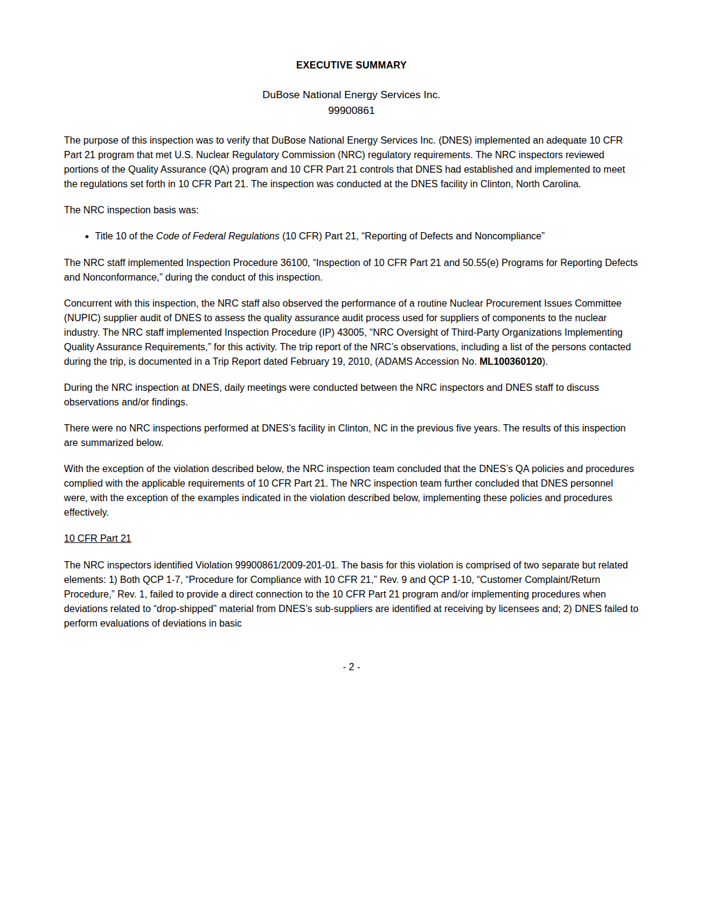EXECUTIVE SUMMARY
DuBose National Energy Services Inc.
99900861
The purpose of this inspection was to verify that DuBose National Energy Services Inc. (DNES) implemented an adequate 10 CFR Part 21 program that met U.S. Nuclear Regulatory Commission (NRC) regulatory requirements. The NRC inspectors reviewed portions of the Quality Assurance (QA) program and 10 CFR Part 21 controls that DNES had established and implemented to meet the regulations set forth in 10 CFR Part 21. The inspection was conducted at the DNES facility in Clinton, North Carolina.
The NRC inspection basis was:
Title 10 of the Code of Federal Regulations (10 CFR) Part 21, “Reporting of Defects and Noncompliance”
The NRC staff implemented Inspection Procedure 36100, “Inspection of 10 CFR Part 21 and 50.55(e) Programs for Reporting Defects and Nonconformance,” during the conduct of this inspection.
Concurrent with this inspection, the NRC staff also observed the performance of a routine Nuclear Procurement Issues Committee (NUPIC) supplier audit of DNES to assess the quality assurance audit process used for suppliers of components to the nuclear industry. The NRC staff implemented Inspection Procedure (IP) 43005, “NRC Oversight of Third-Party Organizations Implementing Quality Assurance Requirements,” for this activity. The trip report of the NRC’s observations, including a list of the persons contacted during the trip, is documented in a Trip Report dated February 19, 2010, (ADAMS Accession No. ML100360120).
During the NRC inspection at DNES, daily meetings were conducted between the NRC inspectors and DNES staff to discuss observations and/or findings.
There were no NRC inspections performed at DNES’s facility in Clinton, NC in the previous five years. The results of this inspection are summarized below.
With the exception of the violation described below, the NRC inspection team concluded that the DNES’s QA policies and procedures complied with the applicable requirements of 10 CFR Part 21. The NRC inspection team further concluded that DNES personnel were, with the exception of the examples indicated in the violation described below, implementing these policies and procedures effectively.
10 CFR Part 21
The NRC inspectors identified Violation 99900861/2009-201-01. The basis for this violation is comprised of two separate but related elements: 1) Both QCP 1-7, “Procedure for Compliance with 10 CFR 21,” Rev. 9 and QCP 1-10, “Customer Complaint/Return Procedure,” Rev. 1, failed to provide a direct connection to the 10 CFR Part 21 program and/or implementing procedures when deviations related to “drop-shipped” material from DNES’s sub-suppliers are identified at receiving by licensees and; 2) DNES failed to perform evaluations of deviations in basic
- 2 -